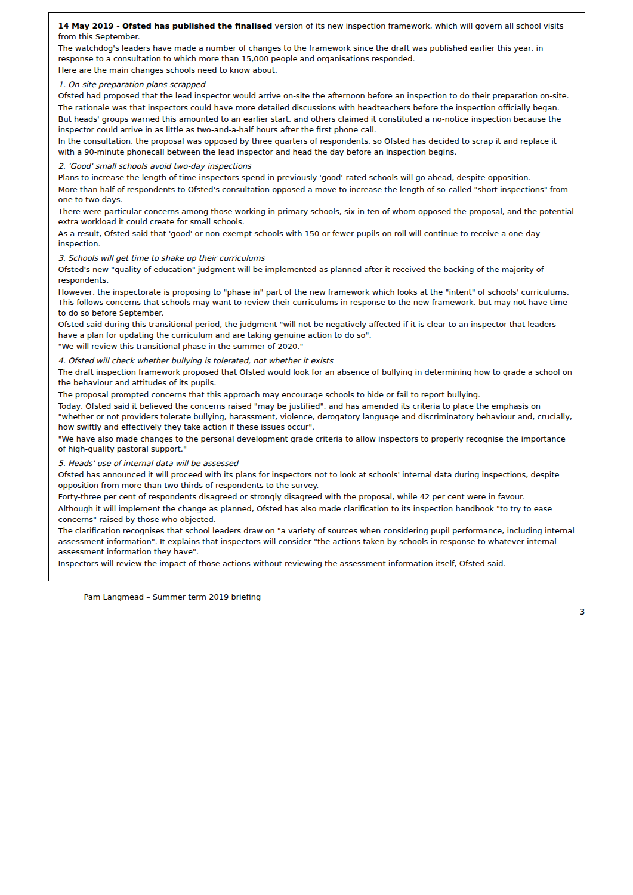14 May 2019 - Ofsted has published the finalised version of its new inspection framework, which will govern all school visits from this September.
The watchdog's leaders have made a number of changes to the framework since the draft was published earlier this year, in response to a consultation to which more than 15,000 people and organisations responded.
Here are the main changes schools need to know about.
1. On-site preparation plans scrapped
Ofsted had proposed that the lead inspector would arrive on-site the afternoon before an inspection to do their preparation on-site.
The rationale was that inspectors could have more detailed discussions with headteachers before the inspection officially began.
But heads' groups warned this amounted to an earlier start, and others claimed it constituted a no-notice inspection because the inspector could arrive in as little as two-and-a-half hours after the first phone call.
In the consultation, the proposal was opposed by three quarters of respondents, so Ofsted has decided to scrap it and replace it with a 90-minute phonecall between the lead inspector and head the day before an inspection begins.
2. 'Good' small schools avoid two-day inspections
Plans to increase the length of time inspectors spend in previously 'good'-rated schools will go ahead, despite opposition.
More than half of respondents to Ofsted's consultation opposed a move to increase the length of so-called "short inspections" from one to two days.
There were particular concerns among those working in primary schools, six in ten of whom opposed the proposal, and the potential extra workload it could create for small schools.
As a result, Ofsted said that 'good' or non-exempt schools with 150 or fewer pupils on roll will continue to receive a one-day inspection.
3. Schools will get time to shake up their curriculums
Ofsted's new "quality of education" judgment will be implemented as planned after it received the backing of the majority of respondents.
However, the inspectorate is proposing to "phase in" part of the new framework which looks at the "intent" of schools' curriculums. This follows concerns that schools may want to review their curriculums in response to the new framework, but may not have time to do so before September.
Ofsted said during this transitional period, the judgment "will not be negatively affected if it is clear to an inspector that leaders have a plan for updating the curriculum and are taking genuine action to do so".
"We will review this transitional phase in the summer of 2020."
4. Ofsted will check whether bullying is tolerated, not whether it exists
The draft inspection framework proposed that Ofsted would look for an absence of bullying in determining how to grade a school on the behaviour and attitudes of its pupils.
The proposal prompted concerns that this approach may encourage schools to hide or fail to report bullying.
Today, Ofsted said it believed the concerns raised "may be justified", and has amended its criteria to place the emphasis on "whether or not providers tolerate bullying, harassment, violence, derogatory language and discriminatory behaviour and, crucially, how swiftly and effectively they take action if these issues occur".
"We have also made changes to the personal development grade criteria to allow inspectors to properly recognise the importance of high-quality pastoral support."
5. Heads' use of internal data will be assessed
Ofsted has announced it will proceed with its plans for inspectors not to look at schools' internal data during inspections, despite opposition from more than two thirds of respondents to the survey.
Forty-three per cent of respondents disagreed or strongly disagreed with the proposal, while 42 per cent were in favour.
Although it will implement the change as planned, Ofsted has also made clarification to its inspection handbook "to try to ease concerns" raised by those who objected.
The clarification recognises that school leaders draw on "a variety of sources when considering pupil performance, including internal assessment information". It explains that inspectors will consider "the actions taken by schools in response to whatever internal assessment information they have".
Inspectors will review the impact of those actions without reviewing the assessment information itself, Ofsted said.
Pam Langmead – Summer term 2019 briefing
3